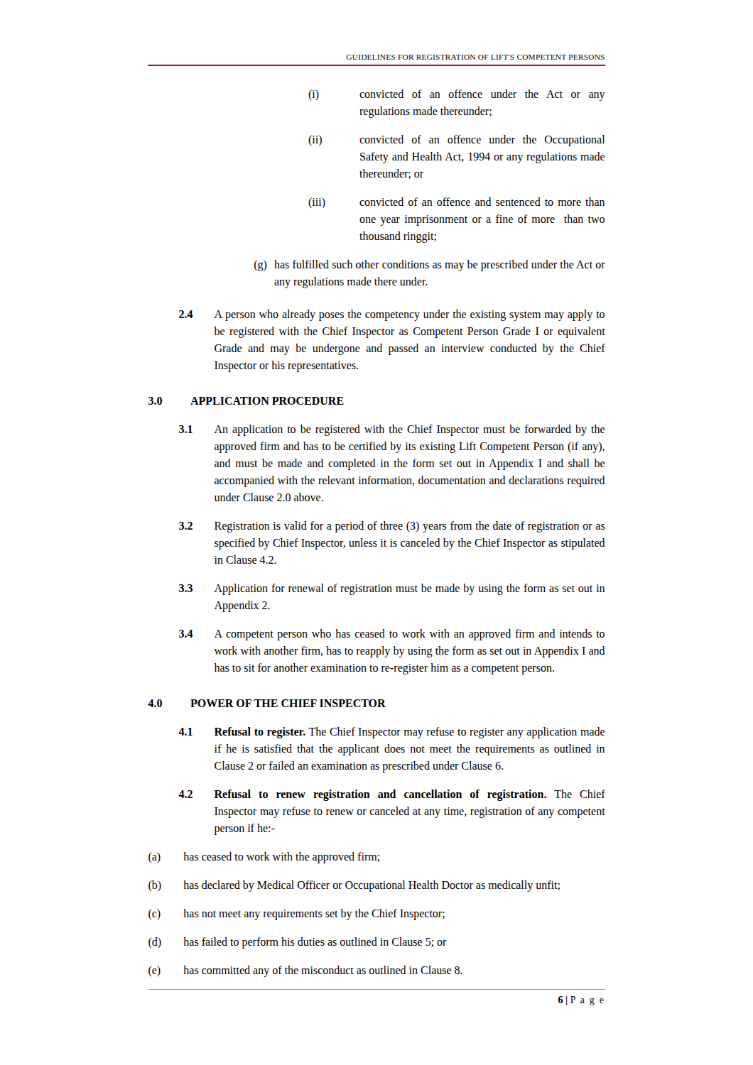Guidelines for Registration of Lift's Competent Persons
(i) convicted of an offence under the Act or any regulations made thereunder;
(ii) convicted of an offence under the Occupational Safety and Health Act, 1994 or any regulations made thereunder; or
(iii) convicted of an offence and sentenced to more than one year imprisonment or a fine of more than two thousand ringgit;
(g) has fulfilled such other conditions as may be prescribed under the Act or any regulations made there under.
2.4 A person who already poses the competency under the existing system may apply to be registered with the Chief Inspector as Competent Person Grade I or equivalent Grade and may be undergone and passed an interview conducted by the Chief Inspector or his representatives.
3.0 APPLICATION PROCEDURE
3.1 An application to be registered with the Chief Inspector must be forwarded by the approved firm and has to be certified by its existing Lift Competent Person (if any), and must be made and completed in the form set out in Appendix I and shall be accompanied with the relevant information, documentation and declarations required under Clause 2.0 above.
3.2 Registration is valid for a period of three (3) years from the date of registration or as specified by Chief Inspector, unless it is canceled by the Chief Inspector as stipulated in Clause 4.2.
3.3 Application for renewal of registration must be made by using the form as set out in Appendix 2.
3.4 A competent person who has ceased to work with an approved firm and intends to work with another firm, has to reapply by using the form as set out in Appendix I and has to sit for another examination to re-register him as a competent person.
4.0 POWER OF THE CHIEF INSPECTOR
4.1 Refusal to register. The Chief Inspector may refuse to register any application made if he is satisfied that the applicant does not meet the requirements as outlined in Clause 2 or failed an examination as prescribed under Clause 6.
4.2 Refusal to renew registration and cancellation of registration. The Chief Inspector may refuse to renew or canceled at any time, registration of any competent person if he:-
(a) has ceased to work with the approved firm;
(b) has declared by Medical Officer or Occupational Health Doctor as medically unfit;
(c) has not meet any requirements set by the Chief Inspector;
(d) has failed to perform his duties as outlined in Clause 5; or
(e) has committed any of the misconduct as outlined in Clause 8.
6 | P a g e